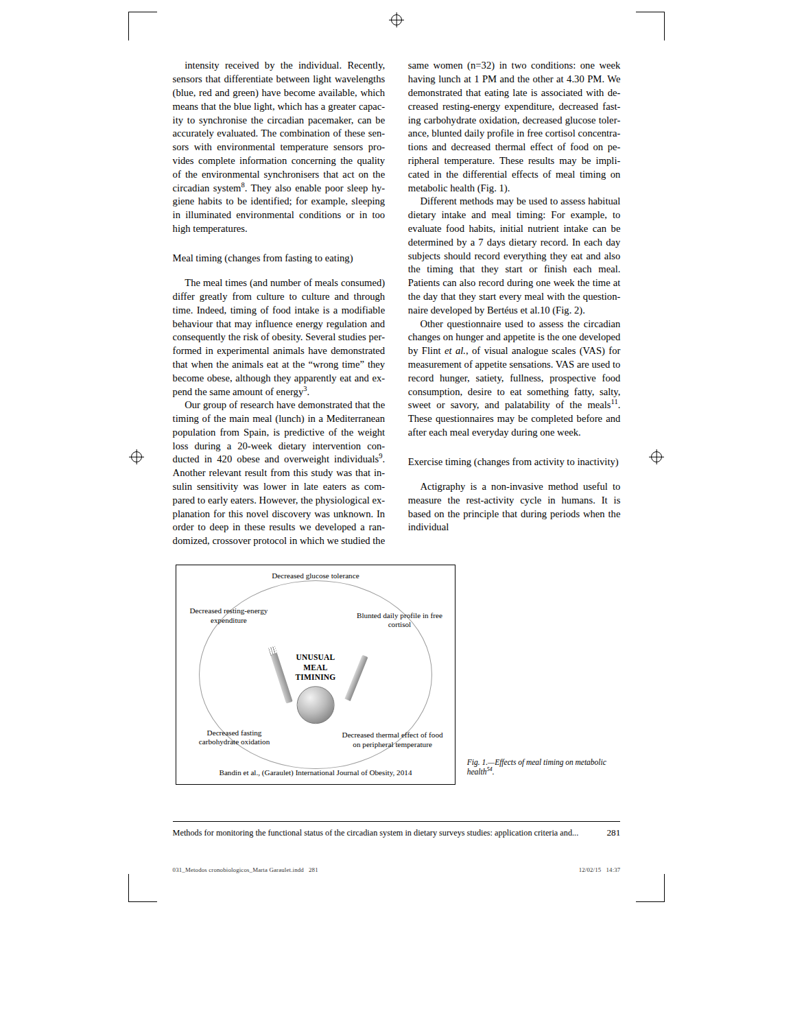intensity received by the individual. Recently, sensors that differentiate between light wavelengths (blue, red and green) have become available, which means that the blue light, which has a greater capacity to synchronise the circadian pacemaker, can be accurately evaluated. The combination of these sensors with environmental temperature sensors provides complete information concerning the quality of the environmental synchronisers that act on the circadian system8. They also enable poor sleep hygiene habits to be identified; for example, sleeping in illuminated environmental conditions or in too high temperatures.
Meal timing (changes from fasting to eating)
The meal times (and number of meals consumed) differ greatly from culture to culture and through time. Indeed, timing of food intake is a modifiable behaviour that may influence energy regulation and consequently the risk of obesity. Several studies performed in experimental animals have demonstrated that when the animals eat at the “wrong time” they become obese, although they apparently eat and expend the same amount of energy3.
Our group of research have demonstrated that the timing of the main meal (lunch) in a Mediterranean population from Spain, is predictive of the weight loss during a 20-week dietary intervention conducted in 420 obese and overweight individuals9. Another relevant result from this study was that insulin sensitivity was lower in late eaters as compared to early eaters. However, the physiological explanation for this novel discovery was unknown. In order to deep in these results we developed a randomized, crossover protocol in which we studied the same women (n=32) in two conditions: one week having lunch at 1 PM and the other at 4.30 PM. We demonstrated that eating late is associated with decreased resting-energy expenditure, decreased fasting carbohydrate oxidation, decreased glucose tolerance, blunted daily profile in free cortisol concentrations and decreased thermal effect of food on peripheral temperature. These results may be implicated in the differential effects of meal timing on metabolic health (Fig. 1).
Different methods may be used to assess habitual dietary intake and meal timing: For example, to evaluate food habits, initial nutrient intake can be determined by a 7 days dietary record. In each day subjects should record everything they eat and also the timing that they start or finish each meal. Patients can also record during one week the time at the day that they start every meal with the questionnaire developed by Bertéus et al.10 (Fig. 2).
Other questionnaire used to assess the circadian changes on hunger and appetite is the one developed by Flint et al., of visual analogue scales (VAS) for measurement of appetite sensations. VAS are used to record hunger, satiety, fullness, prospective food consumption, desire to eat something fatty, salty, sweet or savory, and palatability of the meals11. These questionnaires may be completed before and after each meal everyday during one week.
Exercise timing (changes from activity to inactivity)
Actigraphy is a non-invasive method useful to measure the rest-activity cycle in humans. It is based on the principle that during periods when the individual
Decreased glucose tolerance
Decreased resting-energy
expenditure
Blunted daily profile in free
cortisol
UNUSUAL
MEAL
TIMINING
Decreased fasting
carbohydrate oxidation
Decreased thermal effect of food
on peripheral temperature
Bandin et al., (Garaulet) International Journal of Obesity, 2014
Fig. 1.—Effects of meal timing on metabolic health54.
Methods for monitoring the functional status of the circadian system in dietary surveys studies: application criteria and...
281
031_Metodos cronobiologicos_Marta Garaulet.indd 281 12/02/15 14:37